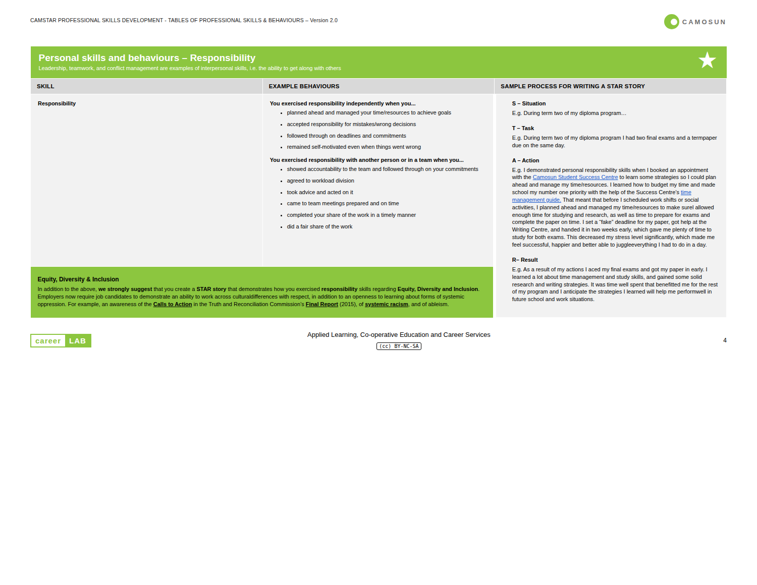CAMSTAR PROFESSIONAL SKILLS DEVELOPMENT - TABLES OF PROFESSIONAL SKILLS & BEHAVIOURS – Version 2.0
CAMOSUN
| Personal skills and behaviours – Responsibility Leadership, teamwork, and conflict management are examples of interpersonal skills, i.e. the ability to get along with others ★ |
| SKILL | EXAMPLE BEHAVIOURS | SAMPLE PROCESS FOR WRITING A STAR STORY |
| Responsibility | You exercised responsibility independently when you... planned ahead and managed your time/resources to achieve goals accepted responsibility for mistakes/wrong decisions followed through on deadlines and commitments remained self-motivated even when things went wrong You exercised responsibility with another person or in a team when you... showed accountability to the team and followed through on your commitments agreed to workload division took advice and acted on it came to team meetings prepared and on time completed your share of the work in a timely manner did a fair share of the work | S – Situation E.g. During term two of my diploma program… T – Task E.g. During term two of my diploma program I had two final exams and a termpaper due on the same day. A – Action E.g. I demonstrated personal responsibility skills when I booked an appointment with the Camosun Student Success Centre to learn some strategies so I could plan ahead and manage my time/resources. I learned how to budget my time and made school my number one priority with the help of the Success Centre’s time management guide. That meant that before I scheduled work shifts or social activities, I planned ahead and managed my time/resources to make surel allowed enough time for studying and research, as well as time to prepare for exams and complete the paper on time. I set a “fake” deadline for my paper, got help at the Writing Centre, and handed it in two weeks early, which gave me plenty of time to study for both exams. This decreased my stress level significantly, which made me feel successful, happier and better able to juggleeverything I had to do in a day. R– Result E.g. As a result of my actions I aced my final exams and got my paper in early. I learned a lot about time management and study skills, and gained some solid research and writing strategies. It was time well spent that benefitted me for the rest of my program and I anticipate the strategies I learned will help me performwell in future school and work situations. |
| Equity, Diversity & Inclusion In addition to the above, we strongly suggest that you create a STAR story that demonstrates how you exercised responsibility skills regarding Equity, Diversity and Inclusion . Employers now require job candidates to demonstrate an ability to work across culturaldifferences with respect, in addition to an openness to learning about forms of systemic oppression. For example, an awareness of the Calls to Action in the Truth and Reconciliation Commission’s Final Report (2015), of systemic racism , and of ableism. |
career LAB
Applied Learning, Co-operative Education and Career Services
(cc) BY-NC-SA
4